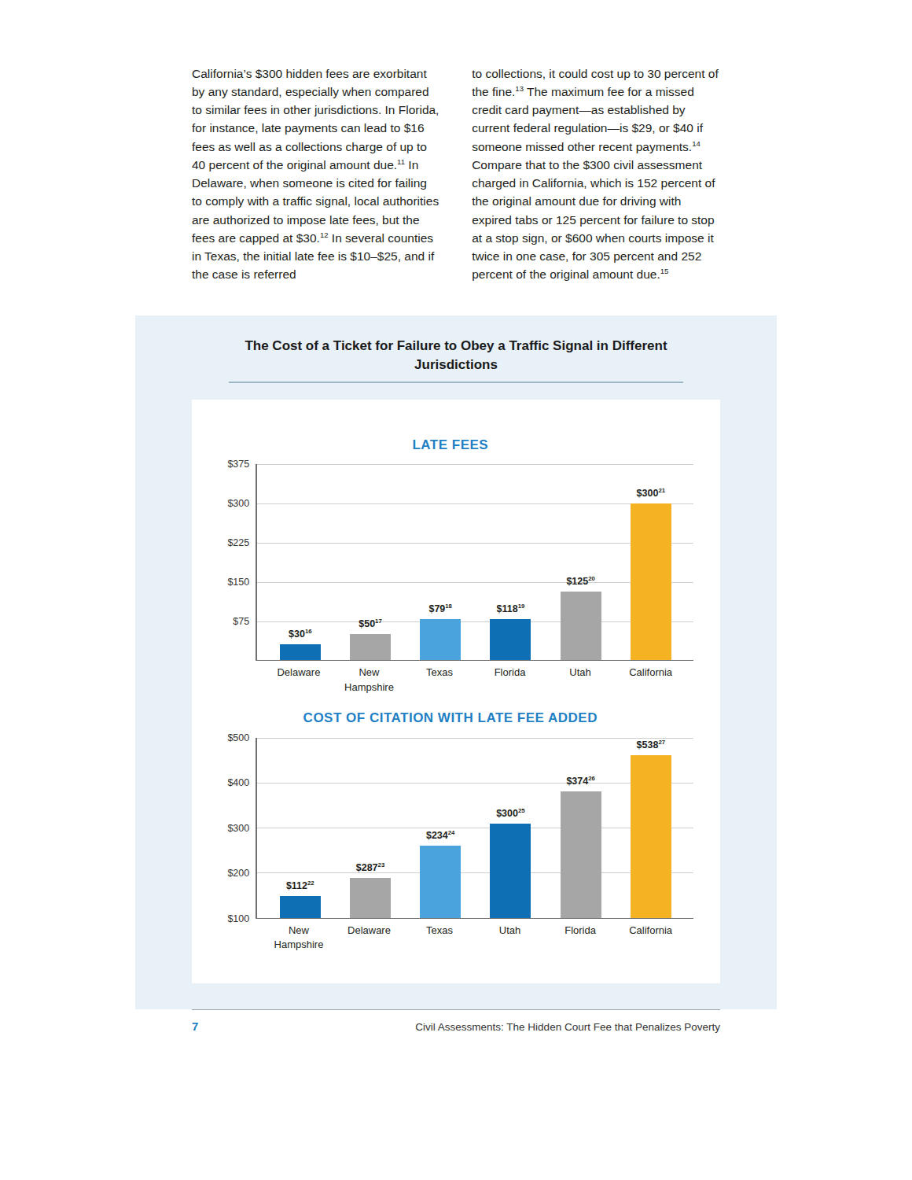California’s $300 hidden fees are exorbitant by any standard, especially when compared to similar fees in other jurisdictions. In Florida, for instance, late payments can lead to $16 fees as well as a collections charge of up to 40 percent of the original amount due.11 In Delaware, when someone is cited for failing to comply with a traffic signal, local authorities are authorized to impose late fees, but the fees are capped at $30.12 In several counties in Texas, the initial late fee is $10–$25, and if the case is referred
to collections, it could cost up to 30 percent of the fine.13 The maximum fee for a missed credit card payment—as established by current federal regulation—is $29, or $40 if someone missed other recent payments.14 Compare that to the $300 civil assessment charged in California, which is 152 percent of the original amount due for driving with expired tabs or 125 percent for failure to stop at a stop sign, or $600 when courts impose it twice in one case, for 305 percent and 252 percent of the original amount due.15
The Cost of a Ticket for Failure to Obey a Traffic Signal in Different Jurisdictions
LATE FEES
$375 $300 $225 $150 $75
$3016
$5017
$7918
$11819
$12520
$30021
Delaware New Hampshire Texas Florida Utah California
COST OF CITATION WITH LATE FEE ADDED
$500 $400 $300 $200 $100
$11222
$28723
$23424
$30025
$37426
$53827
New Hampshire Delaware Texas Utah Florida California
7
Civil Assessments: The Hidden Court Fee that Penalizes Poverty